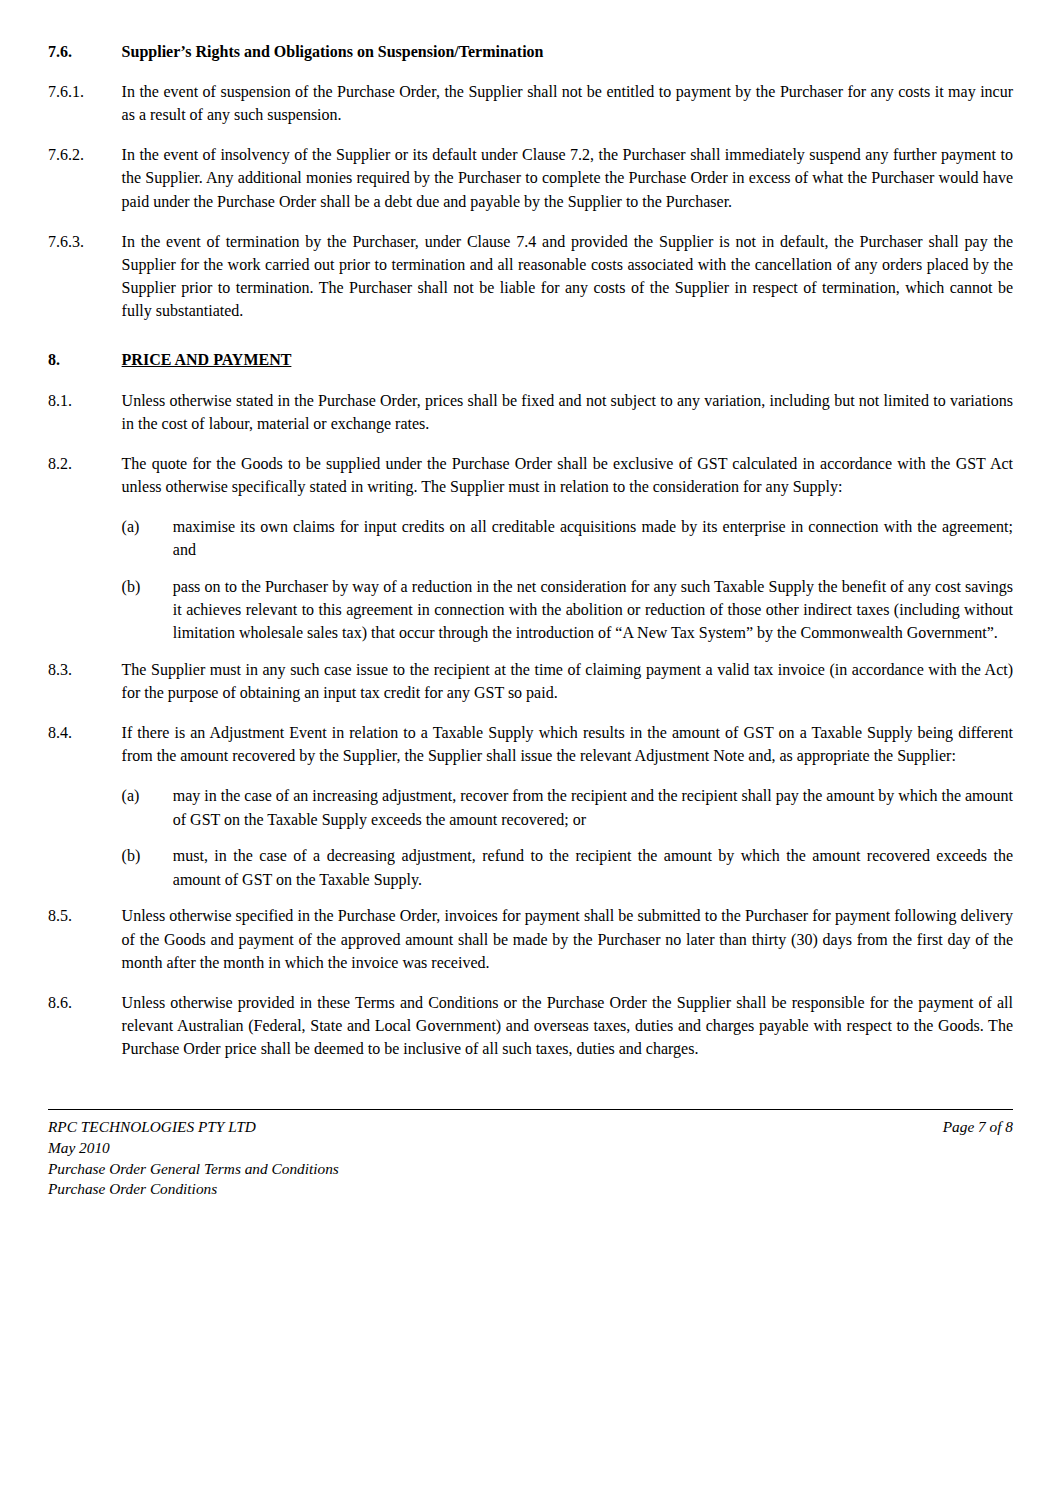7.6.
Supplier’s Rights and Obligations on Suspension/Termination
7.6.1.
In the event of suspension of the Purchase Order, the Supplier shall not be entitled to payment by the Purchaser for any costs it may incur as a result of any such suspension.
7.6.2.
In the event of insolvency of the Supplier or its default under Clause 7.2, the Purchaser shall immediately suspend any further payment to the Supplier. Any additional monies required by the Purchaser to complete the Purchase Order in excess of what the Purchaser would have paid under the Purchase Order shall be a debt due and payable by the Supplier to the Purchaser.
7.6.3.
In the event of termination by the Purchaser, under Clause 7.4 and provided the Supplier is not in default, the Purchaser shall pay the Supplier for the work carried out prior to termination and all reasonable costs associated with the cancellation of any orders placed by the Supplier prior to termination. The Purchaser shall not be liable for any costs of the Supplier in respect of termination, which cannot be fully substantiated.
8.
PRICE AND PAYMENT
8.1.
Unless otherwise stated in the Purchase Order, prices shall be fixed and not subject to any variation, including but not limited to variations in the cost of labour, material or exchange rates.
8.2.
The quote for the Goods to be supplied under the Purchase Order shall be exclusive of GST calculated in accordance with the GST Act unless otherwise specifically stated in writing. The Supplier must in relation to the consideration for any Supply:
(a)
maximise its own claims for input credits on all creditable acquisitions made by its enterprise in connection with the agreement; and
(b)
pass on to the Purchaser by way of a reduction in the net consideration for any such Taxable Supply the benefit of any cost savings it achieves relevant to this agreement in connection with the abolition or reduction of those other indirect taxes (including without limitation wholesale sales tax) that occur through the introduction of “A New Tax System” by the Commonwealth Government”.
8.3.
The Supplier must in any such case issue to the recipient at the time of claiming payment a valid tax invoice (in accordance with the Act) for the purpose of obtaining an input tax credit for any GST so paid.
8.4.
If there is an Adjustment Event in relation to a Taxable Supply which results in the amount of GST on a Taxable Supply being different from the amount recovered by the Supplier, the Supplier shall issue the relevant Adjustment Note and, as appropriate the Supplier:
(a)
may in the case of an increasing adjustment, recover from the recipient and the recipient shall pay the amount by which the amount of GST on the Taxable Supply exceeds the amount recovered; or
(b)
must, in the case of a decreasing adjustment, refund to the recipient the amount by which the amount recovered exceeds the amount of GST on the Taxable Supply.
8.5.
Unless otherwise specified in the Purchase Order, invoices for payment shall be submitted to the Purchaser for payment following delivery of the Goods and payment of the approved amount shall be made by the Purchaser no later than thirty (30) days from the first day of the month after the month in which the invoice was received.
8.6.
Unless otherwise provided in these Terms and Conditions or the Purchase Order the Supplier shall be responsible for the payment of all relevant Australian (Federal, State and Local Government) and overseas taxes, duties and charges payable with respect to the Goods. The Purchase Order price shall be deemed to be inclusive of all such taxes, duties and charges.
RPC TECHNOLOGIES PTY LTD Page 7 of 8
May 2010
Purchase Order General Terms and Conditions
Purchase Order Conditions